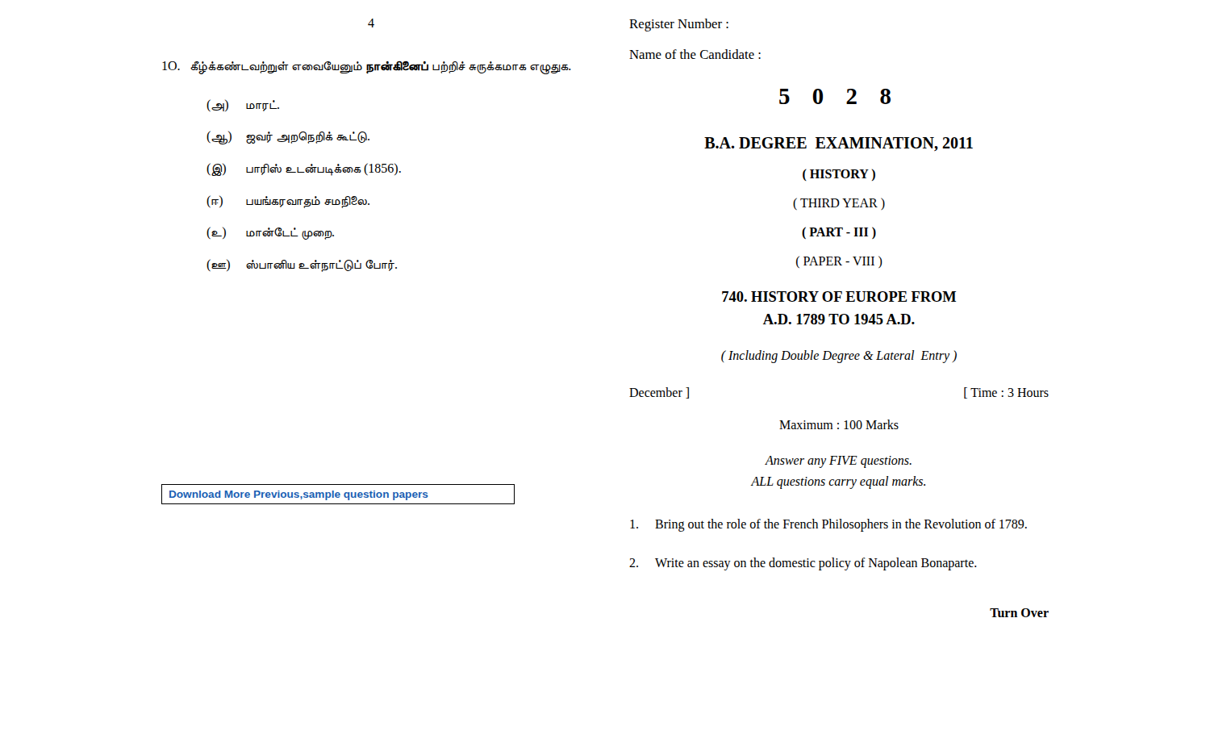4
1O. கீழ்க்கண்டவற்றுள் எவையேனும் நான்கினைப் பற்றிச் சுருக்கமாக எழுதுக.
(அ) மாரட்.
(ஆ) ஜவர் அறநெறிக் கூட்டு.
(இ) பாரிஸ் உடன்படிக்கை (1856).
(ஈ) பயங்கரவாதம் சமநிலை.
(உ) மான்டேட் முறை.
(ஊ) ஸ்பானிய உள்நாட்டுப் போர்.
Download More Previous,sample question papers
Register Number :
Name of the Candidate :
5 0 2 8
B.A. DEGREE EXAMINATION, 2011
( HISTORY )
( THIRD YEAR )
( PART - III )
( PAPER - VIII )
740. HISTORY OF EUROPE FROM
A.D. 1789 TO 1945 A.D.
( Including Double Degree & Lateral Entry )
December ] [ Time : 3 Hours
Maximum : 100 Marks
Answer any FIVE questions.
ALL questions carry equal marks.
1. Bring out the role of the French Philosophers in the Revolution of 1789.
2. Write an essay on the domestic policy of Napolean Bonaparte.
Turn Over